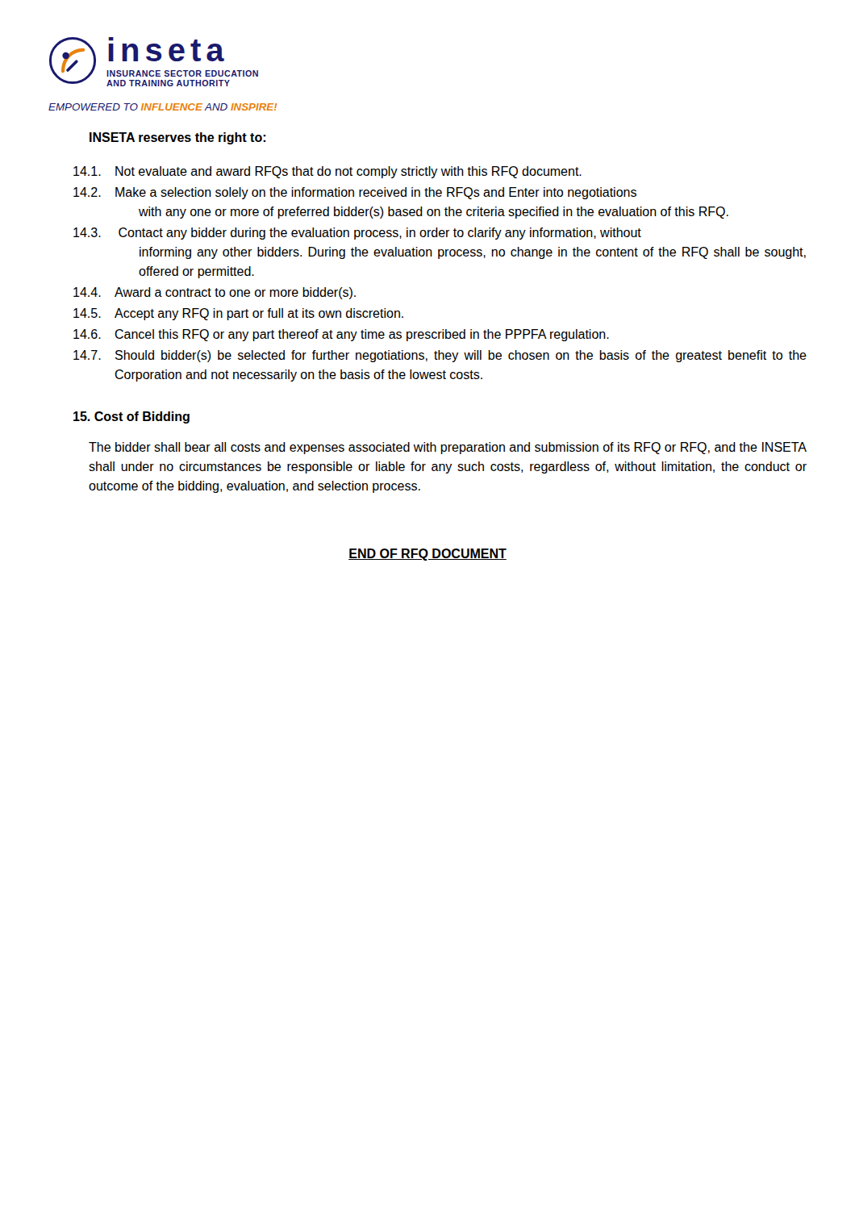inseta
INSURANCE SECTOR EDUCATION
AND TRAINING AUTHORITY
EMPOWERED TO INFLUENCE AND INSPIRE!
INSETA reserves the right to:
14.1. Not evaluate and award RFQs that do not comply strictly with this RFQ document.
14.2. Make a selection solely on the information received in the RFQs and Enter into negotiations with any one or more of preferred bidder(s) based on the criteria specified in the evaluation of this RFQ.
14.3. Contact any bidder during the evaluation process, in order to clarify any information, without informing any other bidders. During the evaluation process, no change in the content of the RFQ shall be sought, offered or permitted.
14.4. Award a contract to one or more bidder(s).
14.5. Accept any RFQ in part or full at its own discretion.
14.6. Cancel this RFQ or any part thereof at any time as prescribed in the PPPFA regulation.
14.7. Should bidder(s) be selected for further negotiations, they will be chosen on the basis of the greatest benefit to the Corporation and not necessarily on the basis of the lowest costs.
15. Cost of Bidding
The bidder shall bear all costs and expenses associated with preparation and submission of its RFQ or RFQ, and the INSETA shall under no circumstances be responsible or liable for any such costs, regardless of, without limitation, the conduct or outcome of the bidding, evaluation, and selection process.
END OF RFQ DOCUMENT